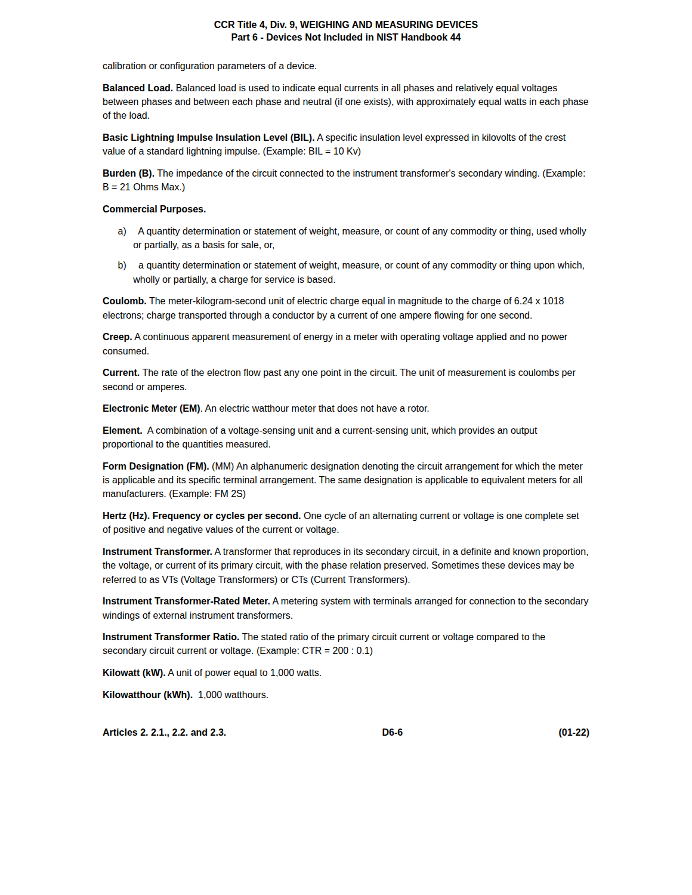CCR Title 4, Div. 9, WEIGHING AND MEASURING DEVICES
Part 6 - Devices Not Included in NIST Handbook 44
calibration or configuration parameters of a device.
Balanced Load. Balanced load is used to indicate equal currents in all phases and relatively equal voltages between phases and between each phase and neutral (if one exists), with approximately equal watts in each phase of the load.
Basic Lightning Impulse Insulation Level (BIL). A specific insulation level expressed in kilovolts of the crest value of a standard lightning impulse. (Example: BIL = 10 Kv)
Burden (B). The impedance of the circuit connected to the instrument transformer's secondary winding. (Example: B = 21 Ohms Max.)
Commercial Purposes.
a) A quantity determination or statement of weight, measure, or count of any commodity or thing, used wholly or partially, as a basis for sale, or,
b) a quantity determination or statement of weight, measure, or count of any commodity or thing upon which, wholly or partially, a charge for service is based.
Coulomb. The meter-kilogram-second unit of electric charge equal in magnitude to the charge of 6.24 x 1018 electrons; charge transported through a conductor by a current of one ampere flowing for one second.
Creep. A continuous apparent measurement of energy in a meter with operating voltage applied and no power consumed.
Current. The rate of the electron flow past any one point in the circuit. The unit of measurement is coulombs per second or amperes.
Electronic Meter (EM). An electric watthour meter that does not have a rotor.
Element. A combination of a voltage-sensing unit and a current-sensing unit, which provides an output proportional to the quantities measured.
Form Designation (FM). (MM) An alphanumeric designation denoting the circuit arrangement for which the meter is applicable and its specific terminal arrangement. The same designation is applicable to equivalent meters for all manufacturers. (Example: FM 2S)
Hertz (Hz). Frequency or cycles per second. One cycle of an alternating current or voltage is one complete set of positive and negative values of the current or voltage.
Instrument Transformer. A transformer that reproduces in its secondary circuit, in a definite and known proportion, the voltage, or current of its primary circuit, with the phase relation preserved. Sometimes these devices may be referred to as VTs (Voltage Transformers) or CTs (Current Transformers).
Instrument Transformer-Rated Meter. A metering system with terminals arranged for connection to the secondary windings of external instrument transformers.
Instrument Transformer Ratio. The stated ratio of the primary circuit current or voltage compared to the secondary circuit current or voltage. (Example: CTR = 200 : 0.1)
Kilowatt (kW). A unit of power equal to 1,000 watts.
Kilowatthour (kWh). 1,000 watthours.
Articles 2. 2.1., 2.2. and 2.3. D6-6 (01-22)